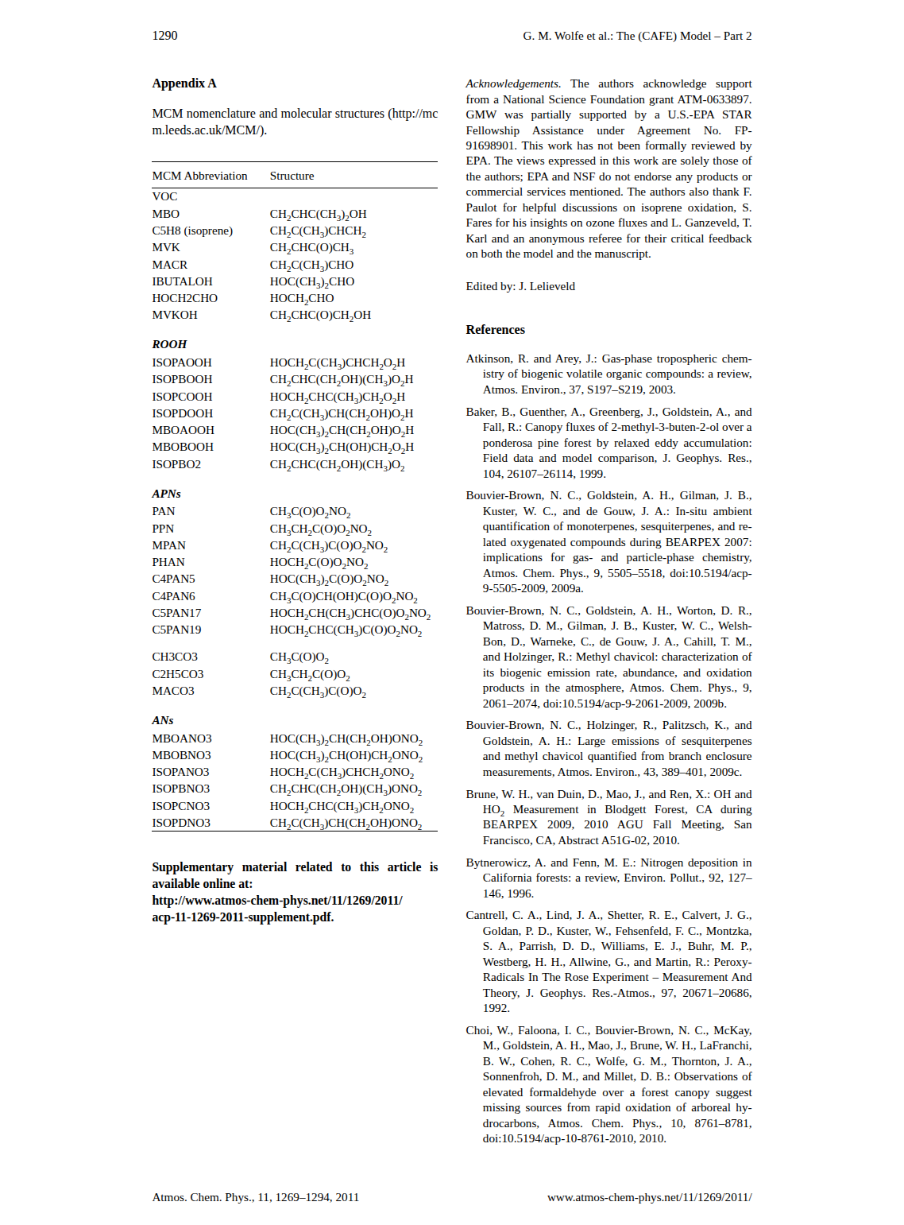1290 G. M. Wolfe et al.: The (CAFE) Model – Part 2
Appendix A
MCM nomenclature and molecular structures (http://mcm.leeds.ac.uk/MCM/).
| MCM Abbreviation | Structure |
| --- | --- |
| VOC | |
| MBO | CH 2 CHC(CH 3 ) 2 OH |
| C5H8 (isoprene) | CH 2 C(CH 3 )CHCH 2 |
| MVK | CH 2 CHC(O)CH 3 |
| MACR | CH 2 C(CH 3 )CHO |
| IBUTALOH | HOC(CH 3 ) 2 CHO |
| HOCH2CHO | HOCH 2 CHO |
| MVKOH | CH 2 CHC(O)CH 2 OH |
| ROOH |
| ISOPAOOH | HOCH 2 C(CH 3 )CHCH 2 O 2 H |
| ISOPBOOH | CH 2 CHC(CH 2 OH)(CH 3 )O 2 H |
| ISOPCOOH | HOCH 2 CHC(CH 3 )CH 2 O 2 H |
| ISOPDOOH | CH 2 C(CH 3 )CH(CH 2 OH)O 2 H |
| MBOAOOH | HOC(CH 3 ) 2 CH(CH 2 OH)O 2 H |
| MBOBOOH | HOC(CH 3 ) 2 CH(OH)CH 2 O 2 H |
| ISOPBO2 | CH 2 CHC(CH 2 OH)(CH 3 )O 2 |
| APNs |
| PAN | CH 3 C(O)O 2 NO 2 |
| PPN | CH 3 CH 2 C(O)O 2 NO 2 |
| MPAN | CH 2 C(CH 3 )C(O)O 2 NO 2 |
| PHAN | HOCH 2 C(O)O 2 NO 2 |
| C4PAN5 | HOC(CH 3 ) 2 C(O)O 2 NO 2 |
| C4PAN6 | CH 3 C(O)CH(OH)C(O)O 2 NO 2 |
| C5PAN17 | HOCH 2 CH(CH 3 )CHC(O)O 2 NO 2 |
| C5PAN19 | HOCH 2 CHC(CH 3 )C(O)O 2 NO 2 |
| CH3CO3 | CH 3 C(O)O 2 |
| C2H5CO3 | CH 3 CH 2 C(O)O 2 |
| MACO3 | CH 2 C(CH 3 )C(O)O 2 |
| ANs |
| MBOANO3 | HOC(CH 3 ) 2 CH(CH 2 OH)ONO 2 |
| MBOBNO3 | HOC(CH 3 ) 2 CH(OH)CH 2 ONO 2 |
| ISOPANO3 | HOCH 2 C(CH 3 )CHCH 2 ONO 2 |
| ISOPBNO3 | CH 2 CHC(CH 2 OH)(CH 3 )ONO 2 |
| ISOPCNO3 | HOCH 2 CHC(CH 3 )CH 2 ONO 2 |
| ISOPDNO3 | CH 2 C(CH 3 )CH(CH 2 OH)ONO 2 |
Supplementary material related to this article is available online at:
http://www.atmos-chem-phys.net/11/1269/2011/
acp-11-1269-2011-supplement.pdf.
Acknowledgements. The authors acknowledge support from a National Science Foundation grant ATM-0633897. GMW was partially supported by a U.S.-EPA STAR Fellowship Assistance under Agreement No. FP-91698901. This work has not been formally reviewed by EPA. The views expressed in this work are solely those of the authors; EPA and NSF do not endorse any products or commercial services mentioned. The authors also thank F. Paulot for helpful discussions on isoprene oxidation, S. Fares for his insights on ozone fluxes and L. Ganzeveld, T. Karl and an anonymous referee for their critical feedback on both the model and the manuscript.
Edited by: J. Lelieveld
References
Atkinson, R. and Arey, J.: Gas-phase tropospheric chemistry of biogenic volatile organic compounds: a review, Atmos. Environ., 37, S197–S219, 2003.
Baker, B., Guenther, A., Greenberg, J., Goldstein, A., and Fall, R.: Canopy fluxes of 2-methyl-3-buten-2-ol over a ponderosa pine forest by relaxed eddy accumulation: Field data and model comparison, J. Geophys. Res., 104, 26107–26114, 1999.
Bouvier-Brown, N. C., Goldstein, A. H., Gilman, J. B., Kuster, W. C., and de Gouw, J. A.: In-situ ambient quantification of monoterpenes, sesquiterpenes, and related oxygenated compounds during BEARPEX 2007: implications for gas- and particle-phase chemistry, Atmos. Chem. Phys., 9, 5505–5518, doi:10.5194/acp-9-5505-2009, 2009a.
Bouvier-Brown, N. C., Goldstein, A. H., Worton, D. R., Matross, D. M., Gilman, J. B., Kuster, W. C., Welsh-Bon, D., Warneke, C., de Gouw, J. A., Cahill, T. M., and Holzinger, R.: Methyl chavicol: characterization of its biogenic emission rate, abundance, and oxidation products in the atmosphere, Atmos. Chem. Phys., 9, 2061–2074, doi:10.5194/acp-9-2061-2009, 2009b.
Bouvier-Brown, N. C., Holzinger, R., Palitzsch, K., and Goldstein, A. H.: Large emissions of sesquiterpenes and methyl chavicol quantified from branch enclosure measurements, Atmos. Environ., 43, 389–401, 2009c.
Brune, W. H., van Duin, D., Mao, J., and Ren, X.: OH and HO2 Measurement in Blodgett Forest, CA during BEARPEX 2009, 2010 AGU Fall Meeting, San Francisco, CA, Abstract A51G-02, 2010.
Bytnerowicz, A. and Fenn, M. E.: Nitrogen deposition in California forests: a review, Environ. Pollut., 92, 127–146, 1996.
Cantrell, C. A., Lind, J. A., Shetter, R. E., Calvert, J. G., Goldan, P. D., Kuster, W., Fehsenfeld, F. C., Montzka, S. A., Parrish, D. D., Williams, E. J., Buhr, M. P., Westberg, H. H., Allwine, G., and Martin, R.: Peroxy-Radicals In The Rose Experiment – Measurement And Theory, J. Geophys. Res.-Atmos., 97, 20671–20686, 1992.
Choi, W., Faloona, I. C., Bouvier-Brown, N. C., McKay, M., Goldstein, A. H., Mao, J., Brune, W. H., LaFranchi, B. W., Cohen, R. C., Wolfe, G. M., Thornton, J. A., Sonnenfroh, D. M., and Millet, D. B.: Observations of elevated formaldehyde over a forest canopy suggest missing sources from rapid oxidation of arboreal hydrocarbons, Atmos. Chem. Phys., 10, 8761–8781, doi:10.5194/acp-10-8761-2010, 2010.
Atmos. Chem. Phys., 11, 1269–1294, 2011 www.atmos-chem-phys.net/11/1269/2011/